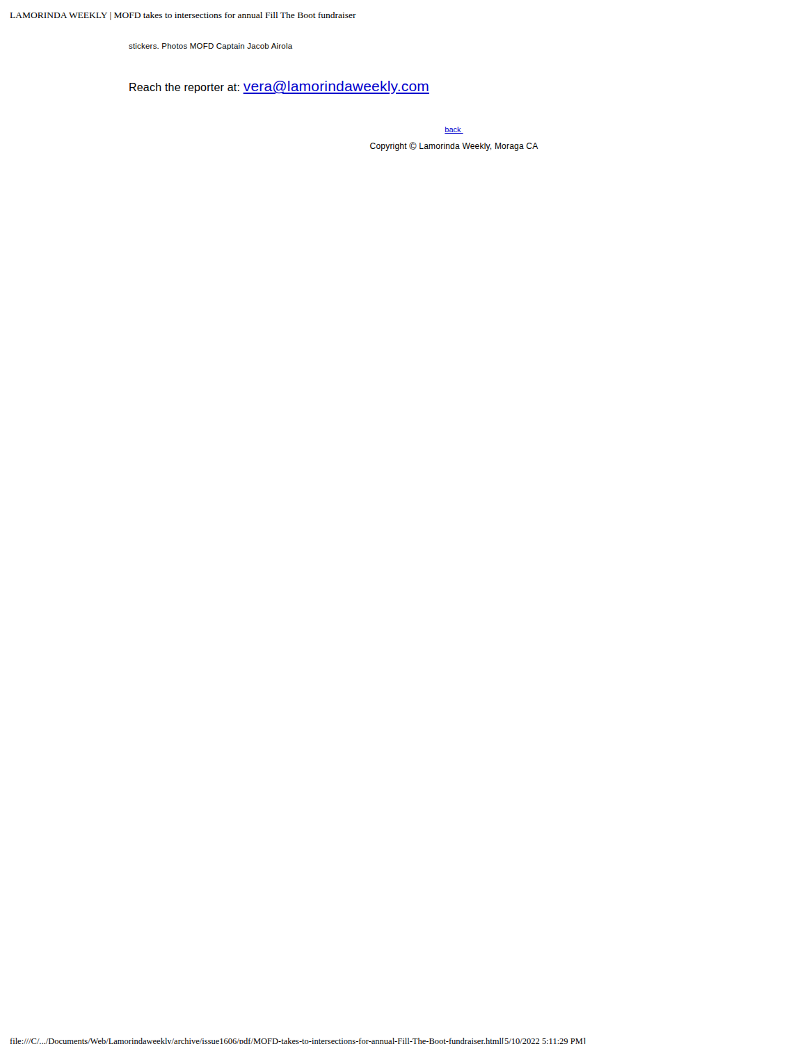LAMORINDA WEEKLY | MOFD takes to intersections for annual Fill The Boot fundraiser
stickers. Photos MOFD Captain Jacob Airola
Reach the reporter at: vera@lamorindaweekly.com
back
Copyright © Lamorinda Weekly, Moraga CA
file:///C/.../Documents/Web/Lamorindaweekly/archive/issue1606/pdf/MOFD-takes-to-intersections-for-annual-Fill-The-Boot-fundraiser.html[5/10/2022 5:11:29 PM]